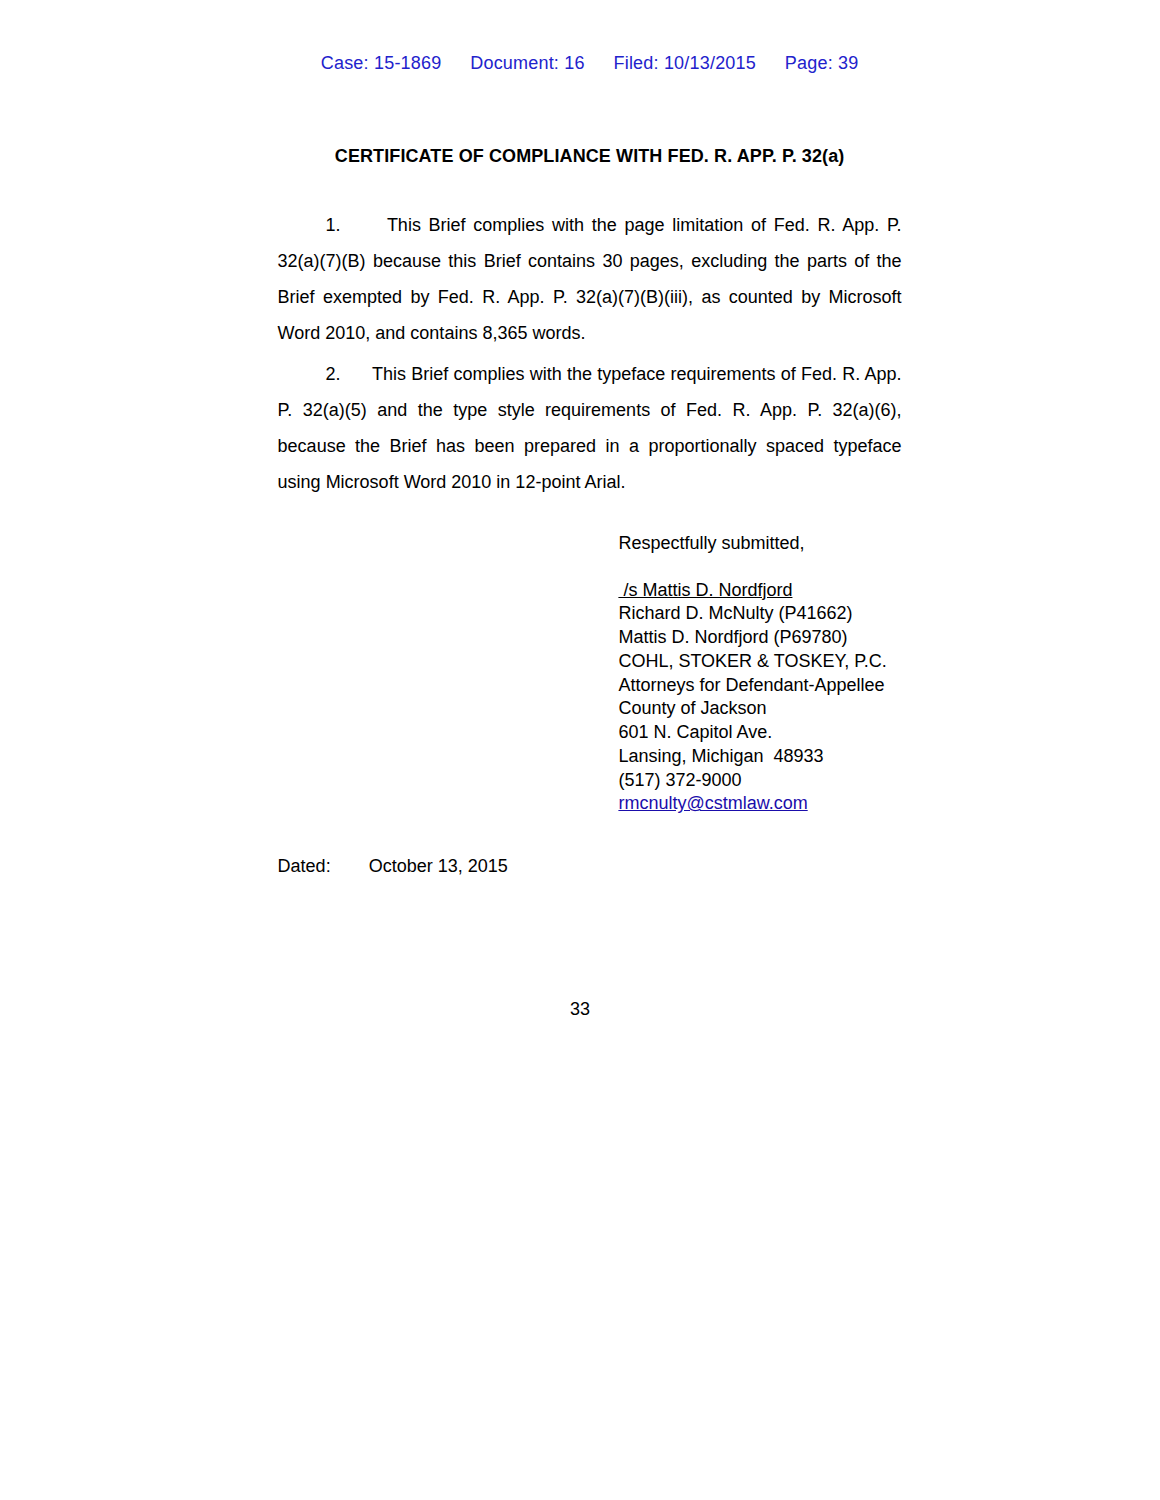Case: 15-1869 Document: 16 Filed: 10/13/2015 Page: 39
CERTIFICATE OF COMPLIANCE WITH FED. R. APP. P. 32(a)
1. This Brief complies with the page limitation of Fed. R. App. P. 32(a)(7)(B) because this Brief contains 30 pages, excluding the parts of the Brief exempted by Fed. R. App. P. 32(a)(7)(B)(iii), as counted by Microsoft Word 2010, and contains 8,365 words.
2. This Brief complies with the typeface requirements of Fed. R. App. P. 32(a)(5) and the type style requirements of Fed. R. App. P. 32(a)(6), because the Brief has been prepared in a proportionally spaced typeface using Microsoft Word 2010 in 12-point Arial.
Respectfully submitted,
/s Mattis D. Nordfjord
Richard D. McNulty (P41662)
Mattis D. Nordfjord (P69780)
COHL, STOKER & TOSKEY, P.C.
Attorneys for Defendant-Appellee County of Jackson
601 N. Capitol Ave.
Lansing, Michigan 48933
(517) 372-9000
rmcnulty@cstmlaw.com
Dated: October 13, 2015
33